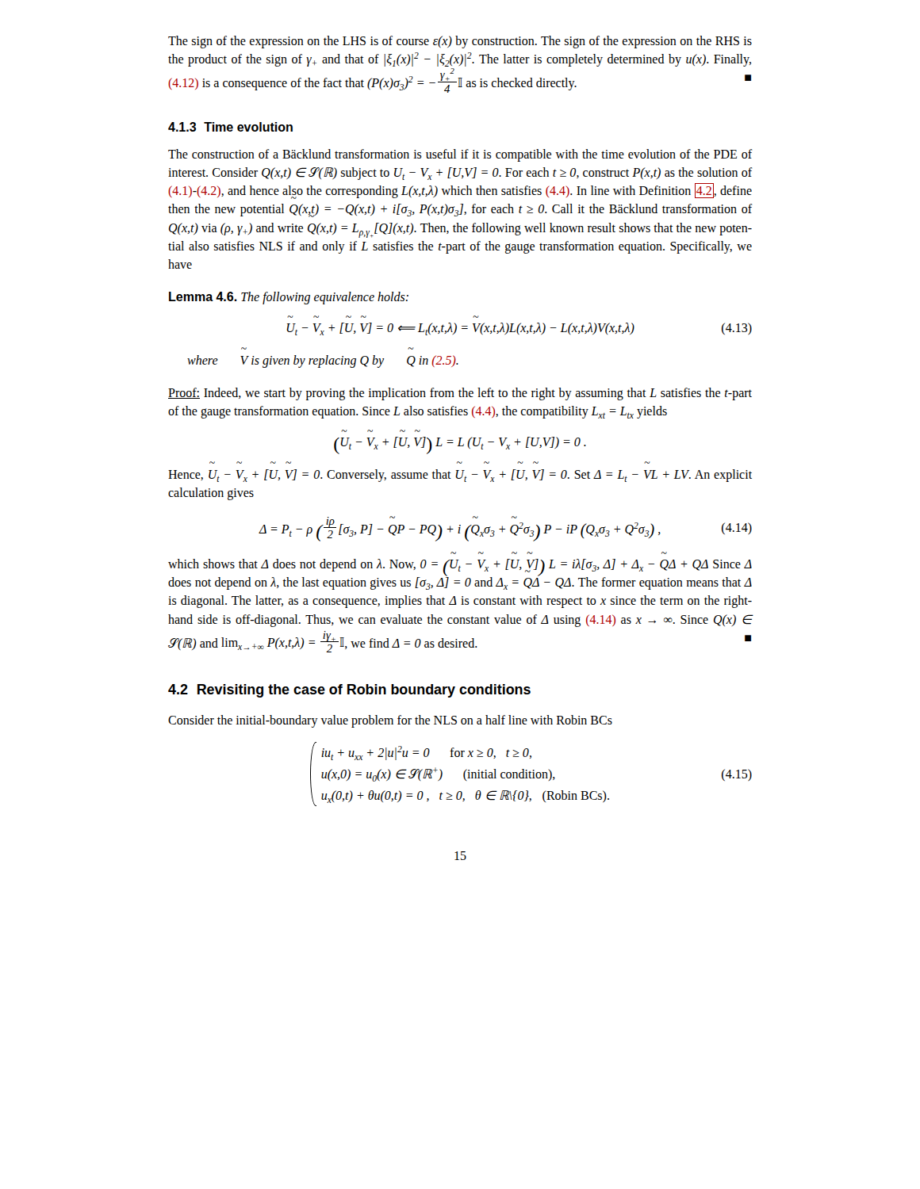The sign of the expression on the LHS is of course ε(x) by construction. The sign of the expression on the RHS is the product of the sign of γ+ and that of |ξ1(x)|2 − |ξ2(x)|2. The latter is completely determined by u(x). Finally, (4.12) is a consequence of the fact that (P(x)σ3)2 = −γ+24 𝕀 as is checked directly. ■
4.1.3 Time evolution
The construction of a Bäcklund transformation is useful if it is compatible with the time evolution of the PDE of interest. Consider Q(x,t) ∈ 𝒮(ℝ) subject to Ut − Vx + [U,V] = 0. For each t ≥ 0, construct P(x,t) as the solution of (4.1)-(4.2), and hence also the corresponding L(x,t,λ) which then satisfies (4.4). In line with Definition 4.2, define then the new potential ~Q(x,t) = −Q(x,t) + i[σ3, P(x,t)σ3], for each t ≥ 0. Call it the Bäcklund transformation of Q(x,t) via (ρ, γ+) and write ~Q(x,t) = Lρ,γ+[Q](x,t). Then, the following well known result shows that the new potential also satisfies NLS if and only if L satisfies the t-part of the gauge transformation equation. Specifically, we have
Lemma 4.6. The following equivalence holds:
~Ut − ~Vx + [~U, ~V] = 0 ⟸ Lt(x,t,λ) = ~V(x,t,λ)L(x,t,λ) − L(x,t,λ)V(x,t,λ) (4.13)
where ~V is given by replacing Q by ~Q in (2.5).
Proof: Indeed, we start by proving the implication from the left to the right by assuming that L satisfies the t-part of the gauge transformation equation. Since L also satisfies (4.4), the compatibility Lxt = Ltx yields
(~Ut − ~Vx + [~U, ~V]) L = L (Ut − Vx + [U,V]) = 0 .
Hence, ~Ut − ~Vx + [~U, ~V] = 0. Conversely, assume that ~Ut − ~Vx + [~U, ~V] = 0. Set Δ = Lt − ~VL + LV. An explicit calculation gives
Δ = Pt − ρ (iρ 2[σ3, P] − ~QP − PQ) + i (~Qxσ3 + ~Q2σ3) P − iP (Qxσ3 + Q2σ3) , (4.14)
which shows that Δ does not depend on λ. Now, 0 = (~Ut − ~Vx + [~U, ~V]) L = iλ[σ3, Δ] + Δx − ~QΔ + QΔ Since Δ does not depend on λ, the last equation gives us [σ3, Δ] = 0 and Δx = ~QΔ − QΔ. The former equation means that Δ is diagonal. The latter, as a consequence, implies that Δ is constant with respect to x since the term on the right-hand side is off-diagonal. Thus, we can evaluate the constant value of Δ using (4.14) as x → ∞. Since Q(x) ∈ 𝒮(ℝ) and limx→+∞ P(x,t,λ) = iγ+2 𝕀, we find Δ = 0 as desired. ■
4.2 Revisiting the case of Robin boundary conditions
Consider the initial-boundary value problem for the NLS on a half line with Robin BCs
iut + uxx + 2|u|2u = 0 for x ≥ 0, t ≥ 0, u(x,0) = u0(x) ∈ 𝒮(ℝ+)(initial condition), ux(0,t) + θu(0,t) = 0 , t ≥ 0, θ ∈ ℝ\{0},(Robin BCs). (4.15)
15